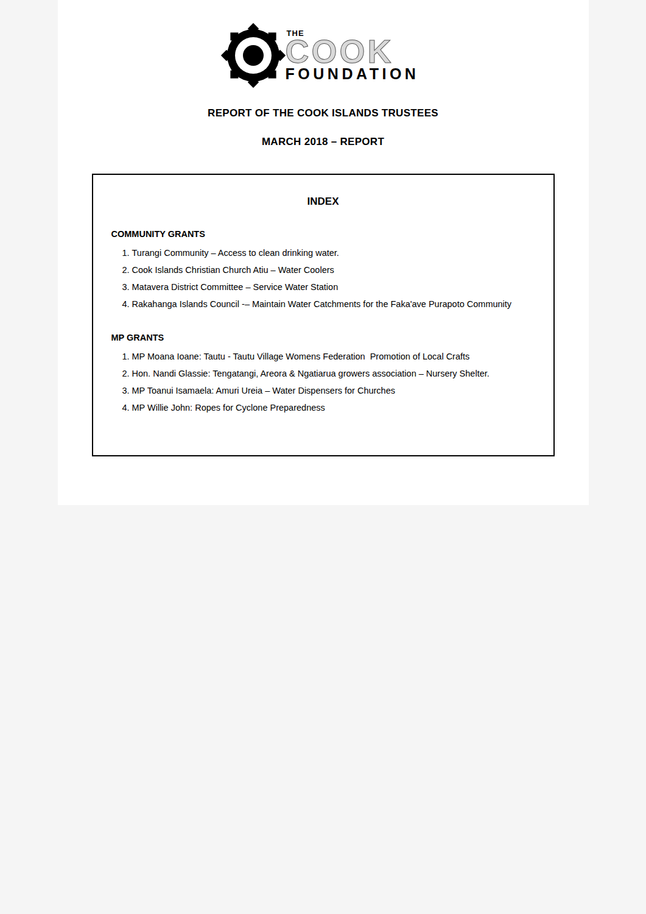THE
COOK
FOUNDATION
REPORT OF THE COOK ISLANDS TRUSTEES
MARCH 2018 – REPORT
INDEX
COMMUNITY GRANTS
Turangi Community – Access to clean drinking water.
Cook Islands Christian Church Atiu – Water Coolers
Matavera District Committee – Service Water Station
Rakahanga Islands Council -– Maintain Water Catchments for the Faka'ave Purapoto Community
MP GRANTS
MP Moana Ioane: Tautu - Tautu Village Womens Federation Promotion of Local Crafts
Hon. Nandi Glassie: Tengatangi, Areora & Ngatiarua growers association – Nursery Shelter.
MP Toanui Isamaela: Amuri Ureia – Water Dispensers for Churches
MP Willie John: Ropes for Cyclone Preparedness